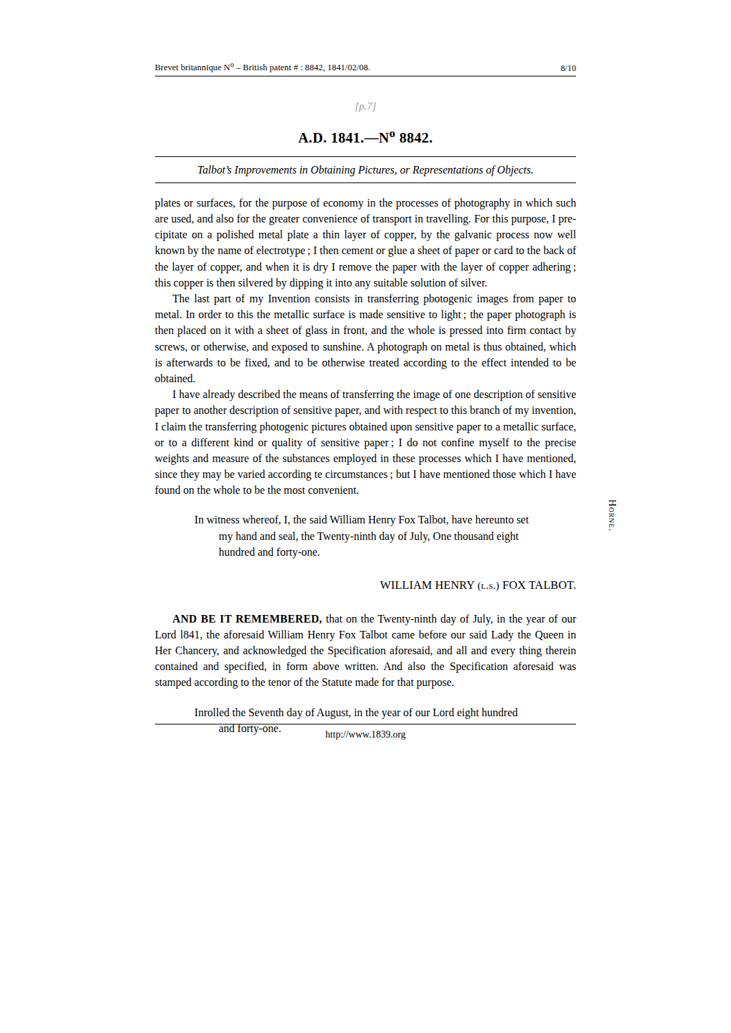Brevet britannique No – British patent # : 8842, 1841/02/08. 8/10
[p.7]
A.D. 1841.—No 8842.
Talbot’s Improvements in Obtaining Pictures, or Representations of Objects.
plates or surfaces, for the purpose of economy in the processes of photography in which such are used, and also for the greater convenience of transport in travelling. For this purpose, I precipitate on a polished metal plate a thin layer of copper, by the galvanic process now well known by the name of electrotype ; I then cement or glue a sheet of paper or card to the back of the layer of copper, and when it is dry I remove the paper with the layer of copper adhering ; this copper is then silvered by dipping it into any suitable solution of silver.
The last part of my Invention consists in transferring pbotogenic images from paper to metal. In order to this the metallic surface is made sensitive to light ; the paper photograph is then placed on it with a sheet of glass in front, and the whole is pressed into firm contact by screws, or otherwise, and exposed to sunshine. A photograph on metal is thus obtained, which is afterwards to be fixed, and to be otherwise treated according to the effect intended to be obtained.
I have already described the means of transferring the image of one description of sensitive paper to another description of sensitive paper, and with respect to this branch of my invention, I claim the transferring photogenic pictures obtained upon sensitive paper to a metallic surface, or to a different kind or quality of sensitive paper ; I do not confine myself to the precise weights and measure of the substances employed in these processes which I have mentioned, since they may be varied according te circumstances ; but I have mentioned those which I have found on the whole to be the most convenient.
In witness whereof, I, the said William Henry Fox Talbot, have hereunto set
my hand and seal, the Twenty-ninth day of July, One thousand eight
hundred and forty-one.
WILLIAM HENRY (l.s.) FOX TALBOT.
AND BE IT REMEMBERED, that on the Twenty-ninth day of July, in the year of our Lord l841, the aforesaid William Henry Fox Talbot came before our said Lady the Queen in Her Chancery, and acknowledged the Specification aforesaid, and all and every thing therein contained and specified, in form above written. And also the Specification aforesaid was stamped according to the tenor of the Statute made for that purpose.
Inrolled the Seventh day of August, in the year of our Lord eight hundred
and forty-one.
Horne.
http://www.1839.org